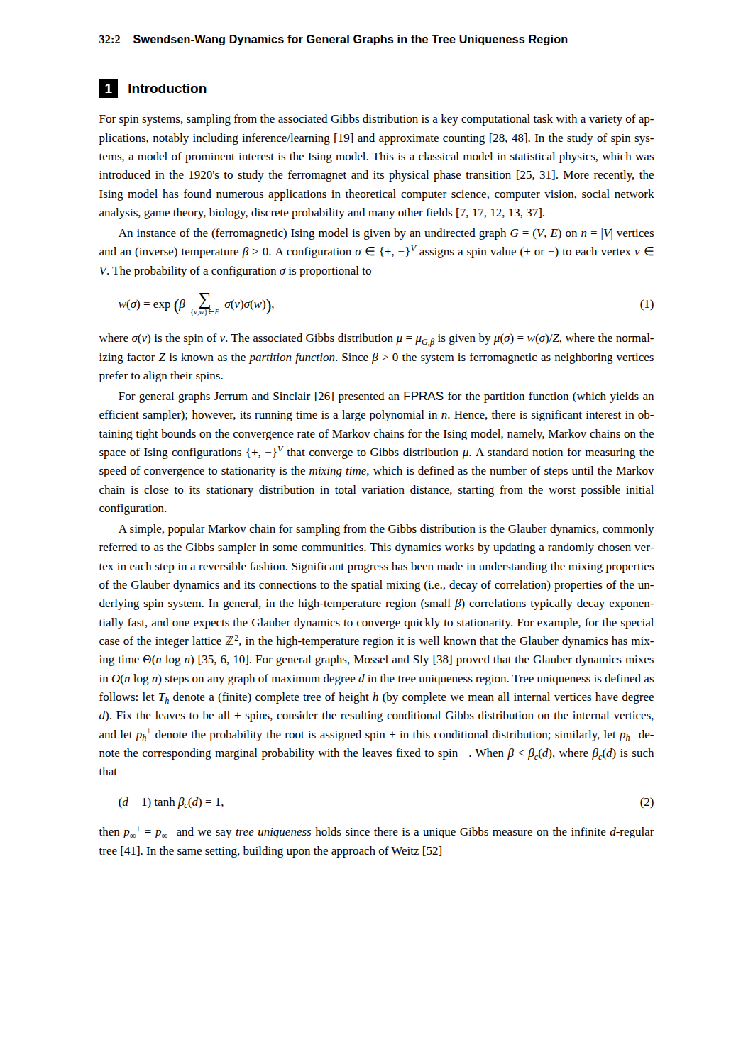32:2 Swendsen-Wang Dynamics for General Graphs in the Tree Uniqueness Region
1 Introduction
For spin systems, sampling from the associated Gibbs distribution is a key computational task with a variety of applications, notably including inference/learning [19] and approximate counting [28, 48]. In the study of spin systems, a model of prominent interest is the Ising model. This is a classical model in statistical physics, which was introduced in the 1920's to study the ferromagnet and its physical phase transition [25, 31]. More recently, the Ising model has found numerous applications in theoretical computer science, computer vision, social network analysis, game theory, biology, discrete probability and many other fields [7, 17, 12, 13, 37].
An instance of the (ferromagnetic) Ising model is given by an undirected graph G = (V, E) on n = |V| vertices and an (inverse) temperature β > 0. A configuration σ ∈ {+, −}V assigns a spin value (+ or −) to each vertex v ∈ V. The probability of a configuration σ is proportional to
w(σ) = exp (β ∑{v,w}∈E σ(v)σ(w)),
(1)
where σ(v) is the spin of v. The associated Gibbs distribution μ = μG,β is given by μ(σ) = w(σ)/Z, where the normalizing factor Z is known as the partition function. Since β > 0 the system is ferromagnetic as neighboring vertices prefer to align their spins.
For general graphs Jerrum and Sinclair [26] presented an FPRAS for the partition function (which yields an efficient sampler); however, its running time is a large polynomial in n. Hence, there is significant interest in obtaining tight bounds on the convergence rate of Markov chains for the Ising model, namely, Markov chains on the space of Ising configurations {+, −}V that converge to Gibbs distribution μ. A standard notion for measuring the speed of convergence to stationarity is the mixing time, which is defined as the number of steps until the Markov chain is close to its stationary distribution in total variation distance, starting from the worst possible initial configuration.
A simple, popular Markov chain for sampling from the Gibbs distribution is the Glauber dynamics, commonly referred to as the Gibbs sampler in some communities. This dynamics works by updating a randomly chosen vertex in each step in a reversible fashion. Significant progress has been made in understanding the mixing properties of the Glauber dynamics and its connections to the spatial mixing (i.e., decay of correlation) properties of the underlying spin system. In general, in the high-temperature region (small β) correlations typically decay exponentially fast, and one expects the Glauber dynamics to converge quickly to stationarity. For example, for the special case of the integer lattice ℤ2, in the high-temperature region it is well known that the Glauber dynamics has mixing time Θ(n log n) [35, 6, 10]. For general graphs, Mossel and Sly [38] proved that the Glauber dynamics mixes in O(n log n) steps on any graph of maximum degree d in the tree uniqueness region. Tree uniqueness is defined as follows: let Th denote a (finite) complete tree of height h (by complete we mean all internal vertices have degree d). Fix the leaves to be all + spins, consider the resulting conditional Gibbs distribution on the internal vertices, and let ph+ denote the probability the root is assigned spin + in this conditional distribution; similarly, let ph− denote the corresponding marginal probability with the leaves fixed to spin −. When β < βc(d), where βc(d) is such that
(d − 1) tanh βc(d) = 1,
(2)
then p∞+ = p∞− and we say tree uniqueness holds since there is a unique Gibbs measure on the infinite d-regular tree [41]. In the same setting, building upon the approach of Weitz [52]